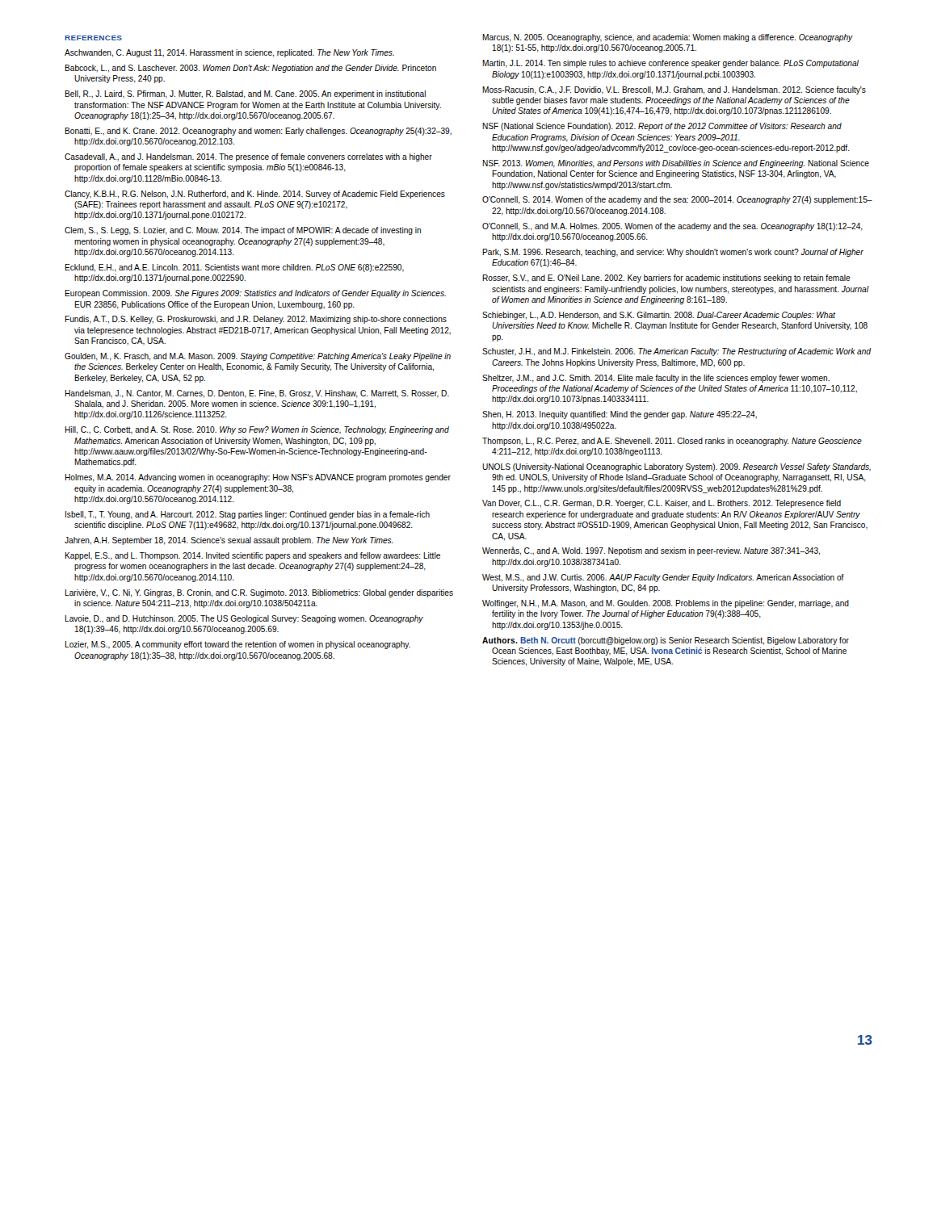References
Aschwanden, C. August 11, 2014. Harassment in science, replicated. The New York Times.
Babcock, L., and S. Laschever. 2003. Women Don't Ask: Negotiation and the Gender Divide. Princeton University Press, 240 pp.
Bell, R., J. Laird, S. Pfirman, J. Mutter, R. Balstad, and M. Cane. 2005. An experiment in institutional transformation: The NSF ADVANCE Program for Women at the Earth Institute at Columbia University. Oceanography 18(1):25–34, http://dx.doi.org/10.5670/oceanog.2005.67.
Bonatti, E., and K. Crane. 2012. Oceanography and women: Early challenges. Oceanography 25(4):32–39, http://dx.doi.org/10.5670/oceanog.2012.103.
Casadevall, A., and J. Handelsman. 2014. The presence of female conveners correlates with a higher proportion of female speakers at scientific symposia. mBio 5(1):e00846-13, http://dx.doi.org/10.1128/mBio.00846-13.
Clancy, K.B.H., R.G. Nelson, J.N. Rutherford, and K. Hinde. 2014. Survey of Academic Field Experiences (SAFE): Trainees report harassment and assault. PLoS ONE 9(7):e102172, http://dx.doi.org/10.1371/journal.pone.0102172.
Clem, S., S. Legg, S. Lozier, and C. Mouw. 2014. The impact of MPOWIR: A decade of investing in mentoring women in physical oceanography. Oceanography 27(4) supplement:39–48, http://dx.doi.org/10.5670/oceanog.2014.113.
Ecklund, E.H., and A.E. Lincoln. 2011. Scientists want more children. PLoS ONE 6(8):e22590, http://dx.doi.org/10.1371/journal.pone.0022590.
European Commission. 2009. She Figures 2009: Statistics and Indicators of Gender Equality in Sciences. EUR 23856, Publications Office of the European Union, Luxembourg, 160 pp.
Fundis, A.T., D.S. Kelley, G. Proskurowski, and J.R. Delaney. 2012. Maximizing ship-to-shore connections via telepresence technologies. Abstract #ED21B-0717, American Geophysical Union, Fall Meeting 2012, San Francisco, CA, USA.
Goulden, M., K. Frasch, and M.A. Mason. 2009. Staying Competitive: Patching America's Leaky Pipeline in the Sciences. Berkeley Center on Health, Economic, & Family Security, The University of California, Berkeley, Berkeley, CA, USA, 52 pp.
Handelsman, J., N. Cantor, M. Carnes, D. Denton, E. Fine, B. Grosz, V. Hinshaw, C. Marrett, S. Rosser, D. Shalala, and J. Sheridan. 2005. More women in science. Science 309:1,190–1,191, http://dx.doi.org/10.1126/science.1113252.
Hill, C., C. Corbett, and A. St. Rose. 2010. Why so Few? Women in Science, Technology, Engineering and Mathematics. American Association of University Women, Washington, DC, 109 pp, http://www.aauw.org/files/2013/02/Why-So-Few-Women-in-Science-Technology-Engineering-and-Mathematics.pdf.
Holmes, M.A. 2014. Advancing women in oceanography: How NSF's ADVANCE program promotes gender equity in academia. Oceanography 27(4) supplement:30–38, http://dx.doi.org/10.5670/oceanog.2014.112.
Isbell, T., T. Young, and A. Harcourt. 2012. Stag parties linger: Continued gender bias in a female-rich scientific discipline. PLoS ONE 7(11):e49682, http://dx.doi.org/10.1371/journal.pone.0049682.
Jahren, A.H. September 18, 2014. Science's sexual assault problem. The New York Times.
Kappel, E.S., and L. Thompson. 2014. Invited scientific papers and speakers and fellow awardees: Little progress for women oceanographers in the last decade. Oceanography 27(4) supplement:24–28, http://dx.doi.org/10.5670/oceanog.2014.110.
Larivière, V., C. Ni, Y. Gingras, B. Cronin, and C.R. Sugimoto. 2013. Bibliometrics: Global gender disparities in science. Nature 504:211–213, http://dx.doi.org/10.1038/504211a.
Lavoie, D., and D. Hutchinson. 2005. The US Geological Survey: Seagoing women. Oceanography 18(1):39–46, http://dx.doi.org/10.5670/oceanog.2005.69.
Lozier, M.S., 2005. A community effort toward the retention of women in physical oceanography. Oceanography 18(1):35–38, http://dx.doi.org/10.5670/oceanog.2005.68.
Marcus, N. 2005. Oceanography, science, and academia: Women making a difference. Oceanography 18(1): 51-55, http://dx.doi.org/10.5670/oceanog.2005.71.
Martin, J.L. 2014. Ten simple rules to achieve conference speaker gender balance. PLoS Computational Biology 10(11):e1003903, http://dx.doi.org/10.1371/journal.pcbi.1003903.
Moss-Racusin, C.A., J.F. Dovidio, V.L. Brescoll, M.J. Graham, and J. Handelsman. 2012. Science faculty's subtle gender biases favor male students. Proceedings of the National Academy of Sciences of the United States of America 109(41):16,474–16,479, http://dx.doi.org/10.1073/pnas.1211286109.
NSF (National Science Foundation). 2012. Report of the 2012 Committee of Visitors: Research and Education Programs, Division of Ocean Sciences: Years 2009–2011. http://www.nsf.gov/geo/adgeo/advcomm/fy2012_cov/oce-geo-ocean-sciences-edu-report-2012.pdf.
NSF. 2013. Women, Minorities, and Persons with Disabilities in Science and Engineering. National Science Foundation, National Center for Science and Engineering Statistics, NSF 13-304, Arlington, VA, http://www.nsf.gov/statistics/wmpd/2013/start.cfm.
O'Connell, S. 2014. Women of the academy and the sea: 2000–2014. Oceanography 27(4) supplement:15–22, http://dx.doi.org/10.5670/oceanog.2014.108.
O'Connell, S., and M.A. Holmes. 2005. Women of the academy and the sea. Oceanography 18(1):12–24, http://dx.doi.org/10.5670/oceanog.2005.66.
Park, S.M. 1996. Research, teaching, and service: Why shouldn't women's work count? Journal of Higher Education 67(1):46–84.
Rosser, S.V., and E. O'Neil Lane. 2002. Key barriers for academic institutions seeking to retain female scientists and engineers: Family-unfriendly policies, low numbers, stereotypes, and harassment. Journal of Women and Minorities in Science and Engineering 8:161–189.
Schiebinger, L., A.D. Henderson, and S.K. Gilmartin. 2008. Dual-Career Academic Couples: What Universities Need to Know. Michelle R. Clayman Institute for Gender Research, Stanford University, 108 pp.
Schuster, J.H., and M.J. Finkelstein. 2006. The American Faculty: The Restructuring of Academic Work and Careers. The Johns Hopkins University Press, Baltimore, MD, 600 pp.
Sheltzer, J.M., and J.C. Smith. 2014. Elite male faculty in the life sciences employ fewer women. Proceedings of the National Academy of Sciences of the United States of America 11:10,107–10,112, http://dx.doi.org/10.1073/pnas.1403334111.
Shen, H. 2013. Inequity quantified: Mind the gender gap. Nature 495:22–24, http://dx.doi.org/10.1038/495022a.
Thompson, L., R.C. Perez, and A.E. Shevenell. 2011. Closed ranks in oceanography. Nature Geoscience 4:211–212, http://dx.doi.org/10.1038/ngeo1113.
UNOLS (University-National Oceanographic Laboratory System). 2009. Research Vessel Safety Standards, 9th ed. UNOLS, University of Rhode Island–Graduate School of Oceanography, Narragansett, RI, USA, 145 pp., http://www.unols.org/sites/default/files/2009RVSS_web2012updates%281%29.pdf.
Van Dover, C.L., C.R. German, D.R. Yoerger, C.L. Kaiser, and L. Brothers. 2012. Telepresence field research experience for undergraduate and graduate students: An R/V Okeanos Explorer/AUV Sentry success story. Abstract #OS51D-1909, American Geophysical Union, Fall Meeting 2012, San Francisco, CA, USA.
Wennerås, C., and A. Wold. 1997. Nepotism and sexism in peer-review. Nature 387:341–343, http://dx.doi.org/10.1038/387341a0.
West, M.S., and J.W. Curtis. 2006. AAUP Faculty Gender Equity Indicators. American Association of University Professors, Washington, DC, 84 pp.
Wolfinger, N.H., M.A. Mason, and M. Goulden. 2008. Problems in the pipeline: Gender, marriage, and fertility in the Ivory Tower. The Journal of Higher Education 79(4):388–405, http://dx.doi.org/10.1353/jhe.0.0015.
Authors. Beth N. Orcutt (borcutt@bigelow.org) is Senior Research Scientist, Bigelow Laboratory for Ocean Sciences, East Boothbay, ME, USA. Ivona Cetinić is Research Scientist, School of Marine Sciences, University of Maine, Walpole, ME, USA.
13